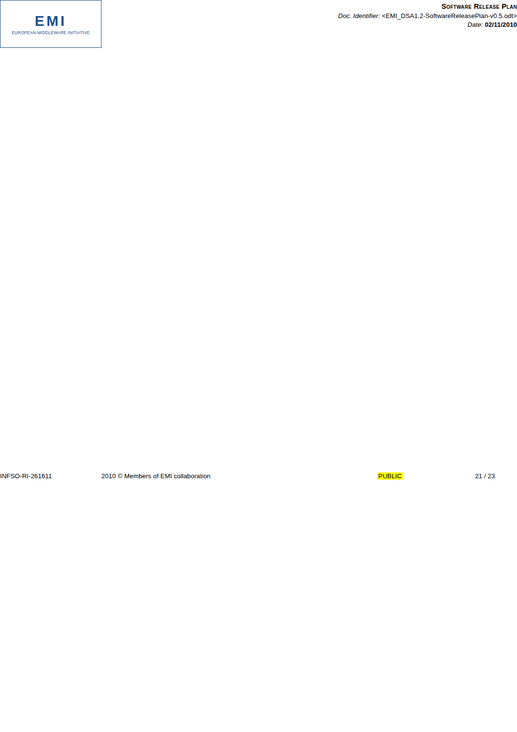EMI EUROPEAN MIDDLEWARE INITIATIVE
Software Release Plan
Doc. Identifier: <EMI_DSA1.2-SoftwareReleasePlan-v0.5.odt>
Date: 02/11/2010
INFSO-RI-261611
2010 © Members of EMI collaboration
PUBLIC
21 / 23